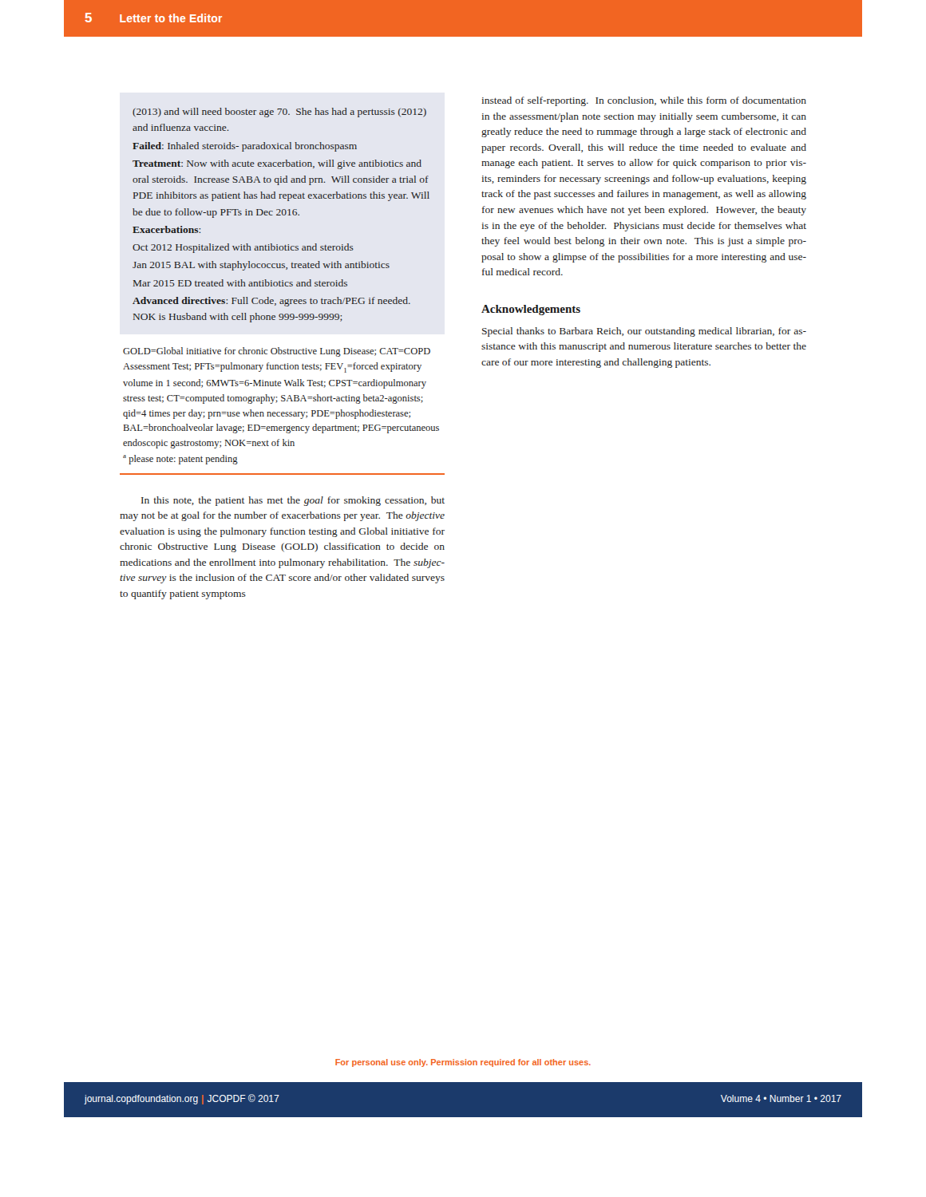5
Letter to the Editor
(2013) and will need booster age 70. She has had a pertussis (2012) and influenza vaccine.
Failed: Inhaled steroids- paradoxical bronchospasm
Treatment: Now with acute exacerbation, will give antibiotics and oral steroids. Increase SABA to qid and prn. Will consider a trial of PDE inhibitors as patient has had repeat exacerbations this year. Will be due to follow-up PFTs in Dec 2016.
Exacerbations:
Oct 2012 Hospitalized with antibiotics and steroids
Jan 2015 BAL with staphylococcus, treated with antibiotics
Mar 2015 ED treated with antibiotics and steroids
Advanced directives: Full Code, agrees to trach/PEG if needed. NOK is Husband with cell phone 999-999-9999;
GOLD=Global initiative for chronic Obstructive Lung Disease; CAT=COPD Assessment Test; PFTs=pulmonary function tests; FEV1=forced expiratory volume in 1 second; 6MWTs=6-Minute Walk Test; CPST=cardiopulmonary stress test; CT=computed tomography; SABA=short-acting beta2-agonists; qid=4 times per day; prn=use when necessary; PDE=phosphodiesterase; BAL=bronchoalveolar lavage; ED=emergency department; PEG=percutaneous endoscopic gastrostomy; NOK=next of kin
a please note: patent pending
In this note, the patient has met the goal for smoking cessation, but may not be at goal for the number of exacerbations per year. The objective evaluation is using the pulmonary function testing and Global initiative for chronic Obstructive Lung Disease (GOLD) classification to decide on medications and the enrollment into pulmonary rehabilitation. The subjective survey is the inclusion of the CAT score and/or other validated surveys to quantify patient symptoms
instead of self-reporting. In conclusion, while this form of documentation in the assessment/plan note section may initially seem cumbersome, it can greatly reduce the need to rummage through a large stack of electronic and paper records. Overall, this will reduce the time needed to evaluate and manage each patient. It serves to allow for quick comparison to prior visits, reminders for necessary screenings and follow-up evaluations, keeping track of the past successes and failures in management, as well as allowing for new avenues which have not yet been explored. However, the beauty is in the eye of the beholder. Physicians must decide for themselves what they feel would best belong in their own note. This is just a simple proposal to show a glimpse of the possibilities for a more interesting and useful medical record.
Acknowledgements
Special thanks to Barbara Reich, our outstanding medical librarian, for assistance with this manuscript and numerous literature searches to better the care of our more interesting and challenging patients.
For personal use only. Permission required for all other uses.
journal.copdfoundation.org|JCOPDF © 2017
Volume 4 • Number 1 • 2017